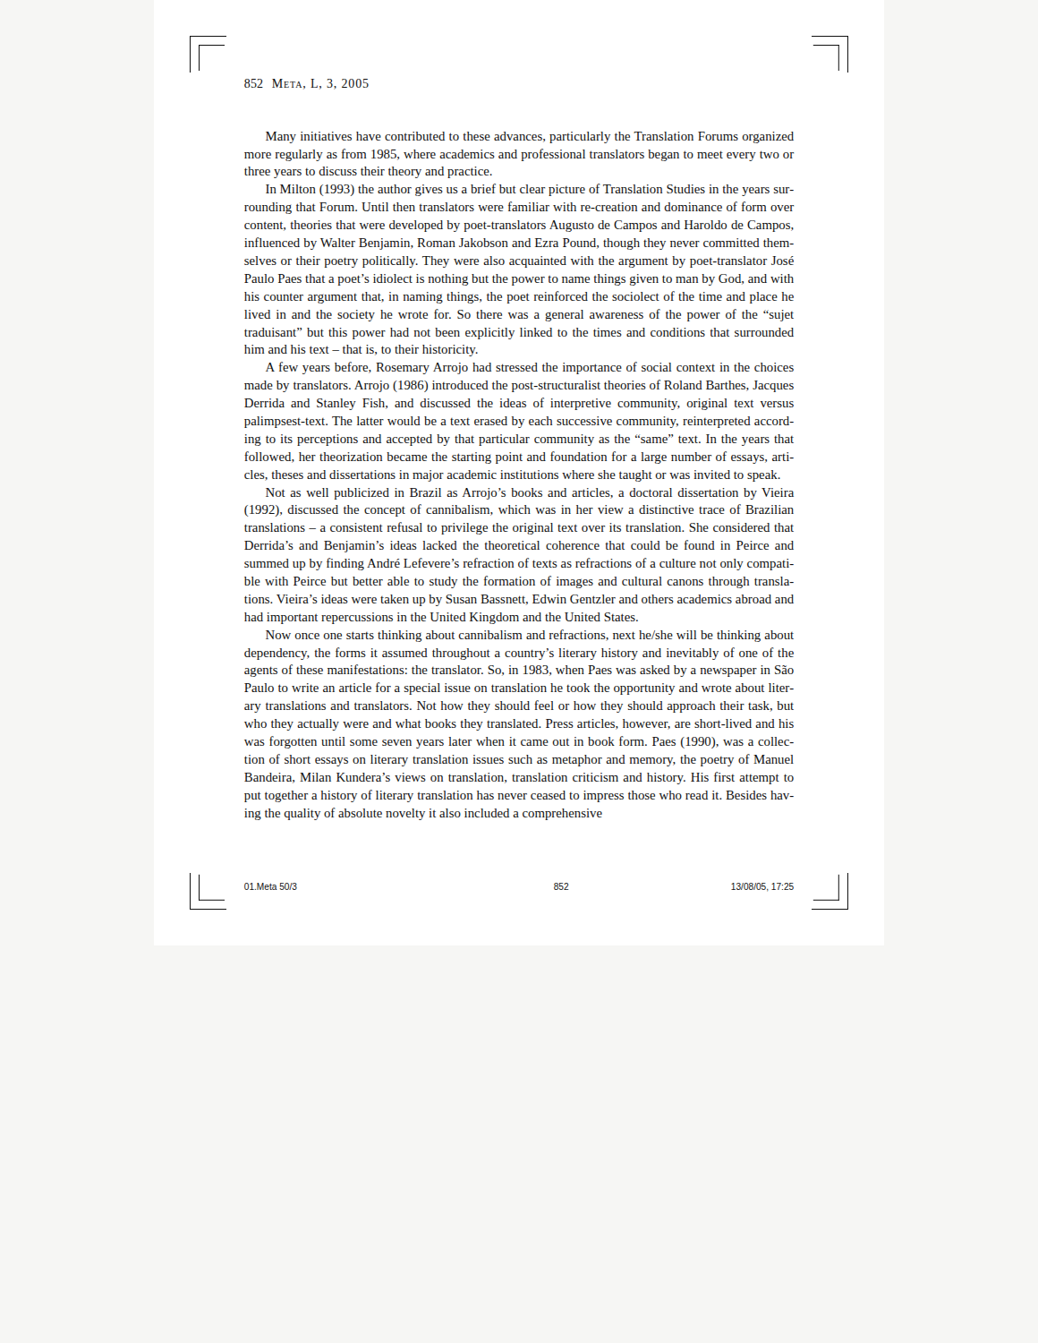852 Meta, L, 3, 2005
Many initiatives have contributed to these advances, particularly the Translation Forums organized more regularly as from 1985, where academics and professional translators began to meet every two or three years to discuss their theory and practice.
In Milton (1993) the author gives us a brief but clear picture of Translation Studies in the years surrounding that Forum. Until then translators were familiar with re-creation and dominance of form over content, theories that were developed by poet-translators Augusto de Campos and Haroldo de Campos, influenced by Walter Benjamin, Roman Jakobson and Ezra Pound, though they never committed themselves or their poetry politically. They were also acquainted with the argument by poet-translator José Paulo Paes that a poet’s idiolect is nothing but the power to name things given to man by God, and with his counter argument that, in naming things, the poet reinforced the sociolect of the time and place he lived in and the society he wrote for. So there was a general awareness of the power of the “sujet traduisant” but this power had not been explicitly linked to the times and conditions that surrounded him and his text – that is, to their historicity.
A few years before, Rosemary Arrojo had stressed the importance of social context in the choices made by translators. Arrojo (1986) introduced the post-structuralist theories of Roland Barthes, Jacques Derrida and Stanley Fish, and discussed the ideas of interpretive community, original text versus palimpsest-text. The latter would be a text erased by each successive community, reinterpreted according to its perceptions and accepted by that particular community as the “same” text. In the years that followed, her theorization became the starting point and foundation for a large number of essays, articles, theses and dissertations in major academic institutions where she taught or was invited to speak.
Not as well publicized in Brazil as Arrojo’s books and articles, a doctoral dissertation by Vieira (1992), discussed the concept of cannibalism, which was in her view a distinctive trace of Brazilian translations – a consistent refusal to privilege the original text over its translation. She considered that Derrida’s and Benjamin’s ideas lacked the theoretical coherence that could be found in Peirce and summed up by finding André Lefevere’s refraction of texts as refractions of a culture not only compatible with Peirce but better able to study the formation of images and cultural canons through translations. Vieira’s ideas were taken up by Susan Bassnett, Edwin Gentzler and others academics abroad and had important repercussions in the United Kingdom and the United States.
Now once one starts thinking about cannibalism and refractions, next he/she will be thinking about dependency, the forms it assumed throughout a country’s literary history and inevitably of one of the agents of these manifestations: the translator. So, in 1983, when Paes was asked by a newspaper in São Paulo to write an article for a special issue on translation he took the opportunity and wrote about literary translations and translators. Not how they should feel or how they should approach their task, but who they actually were and what books they translated. Press articles, however, are short-lived and his was forgotten until some seven years later when it came out in book form. Paes (1990), was a collection of short essays on literary translation issues such as metaphor and memory, the poetry of Manuel Bandeira, Milan Kundera’s views on translation, translation criticism and history. His first attempt to put together a history of literary translation has never ceased to impress those who read it. Besides having the quality of absolute novelty it also included a comprehensive
01.Meta 50/3 852 13/08/05, 17:25